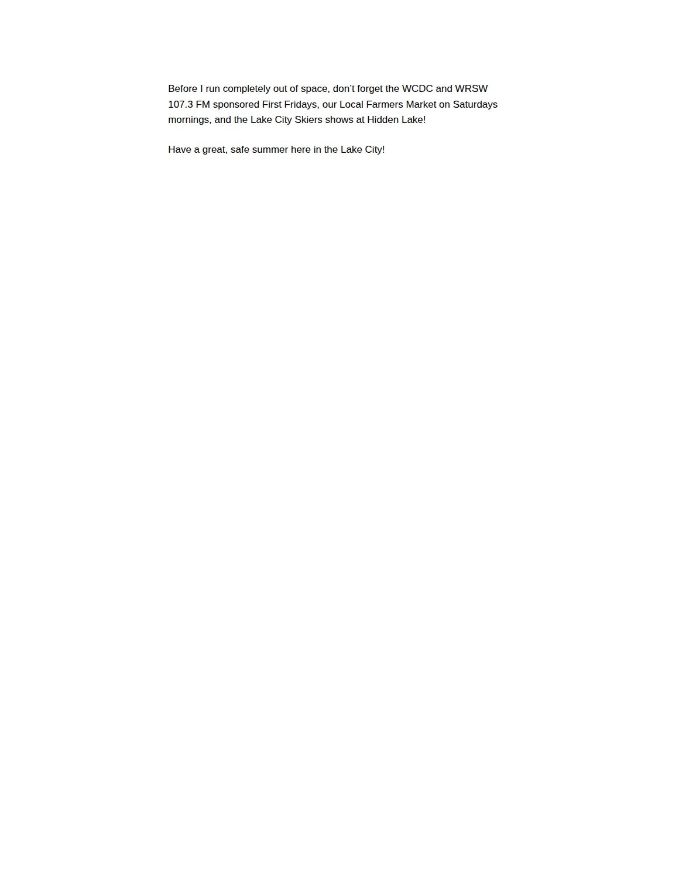Before I run completely out of space, don’t forget the WCDC and WRSW 107.3 FM sponsored First Fridays, our Local Farmers Market on Saturdays mornings, and the Lake City Skiers shows at Hidden Lake!
Have a great, safe summer here in the Lake City!